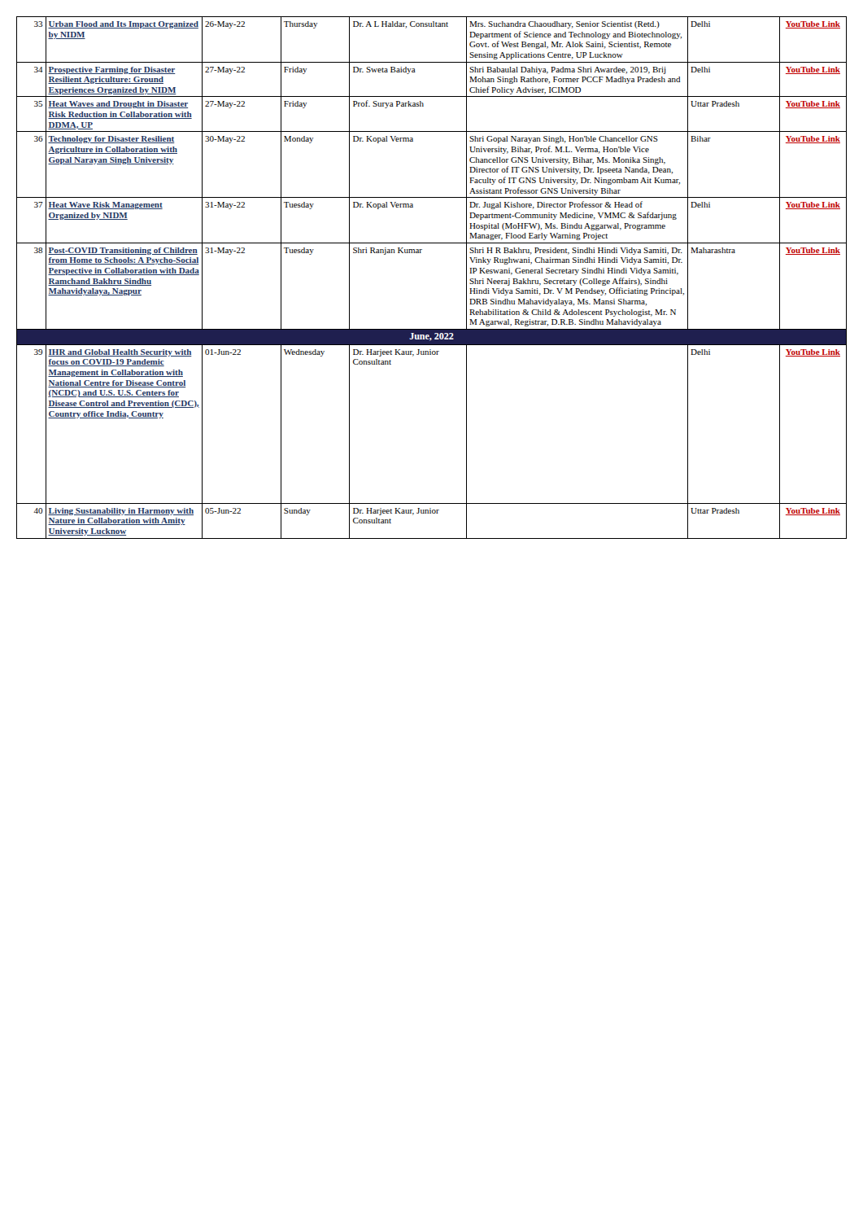| 33 | Urban Flood and Its Impact Organized by NIDM | 26-May-22 | Thursday | Dr. A L Haldar, Consultant | Mrs. Suchandra Chaoudhary, Senior Scientist (Retd.) Department of Science and Technology and Biotechnology, Govt. of West Bengal, Mr. Alok Saini, Scientist, Remote Sensing Applications Centre, UP Lucknow | Delhi | YouTube Link |
| 34 | Prospective Farming for Disaster Resilient Agriculture: Ground Experiences Organized by NIDM | 27-May-22 | Friday | Dr. Sweta Baidya | Shri Babaulal Dahiya, Padma Shri Awardee, 2019, Brij Mohan Singh Rathore, Former PCCF Madhya Pradesh and Chief Policy Adviser, ICIMOD | Delhi | YouTube Link |
| 35 | Heat Waves and Drought in Disaster Risk Reduction in Collaboration with DDMA, UP | 27-May-22 | Friday | Prof. Surya Parkash | | Uttar Pradesh | YouTube Link |
| 36 | Technology for Disaster Resilient Agriculture in Collaboration with Gopal Narayan Singh University | 30-May-22 | Monday | Dr. Kopal Verma | Shri Gopal Narayan Singh, Hon'ble Chancellor GNS University, Bihar, Prof. M.L. Verma, Hon'ble Vice Chancellor GNS University, Bihar, Ms. Monika Singh, Director of IT GNS University, Dr. Ipseeta Nanda, Dean, Faculty of IT GNS University, Dr. Ningombam Ait Kumar, Assistant Professor GNS University Bihar | Bihar | YouTube Link |
| 37 | Heat Wave Risk Management Organized by NIDM | 31-May-22 | Tuesday | Dr. Kopal Verma | Dr. Jugal Kishore, Director Professor & Head of Department-Community Medicine, VMMC & Safdarjung Hospital (MoHFW), Ms. Bindu Aggarwal, Programme Manager, Flood Early Warning Project | Delhi | YouTube Link |
| 38 | Post-COVID Transitioning of Children from Home to Schools: A Psycho-Social Perspective in Collaboration with Dada Ramchand Bakhru Sindhu Mahavidyalaya, Nagpur | 31-May-22 | Tuesday | Shri Ranjan Kumar | Shri H R Bakhru, President, Sindhi Hindi Vidya Samiti, Dr. Vinky Rughwani, Chairman Sindhi Hindi Vidya Samiti, Dr. IP Keswani, General Secretary Sindhi Hindi Vidya Samiti, Shri Neeraj Bakhru, Secretary (College Affairs), Sindhi Hindi Vidya Samiti, Dr. V M Pendsey, Officiating Principal, DRB Sindhu Mahavidyalaya, Ms. Mansi Sharma, Rehabilitation & Child & Adolescent Psychologist, Mr. N M Agarwal, Registrar, D.R.B. Sindhu Mahavidyalaya | Maharashtra | YouTube Link |
| June, 2022 |
| 39 | IHR and Global Health Security with focus on COVID-19 Pandemic Management in Collaboration with National Centre for Disease Control (NCDC) and U.S. U.S. Centers for Disease Control and Prevention (CDC), Country office India, Country | 01-Jun-22 | Wednesday | Dr. Harjeet Kaur, Junior Consultant | | Delhi | YouTube Link |
| 40 | Living Sustanability in Harmony with Nature in Collaboration with Amity University Lucknow | 05-Jun-22 | Sunday | Dr. Harjeet Kaur, Junior Consultant | | Uttar Pradesh | YouTube Link |